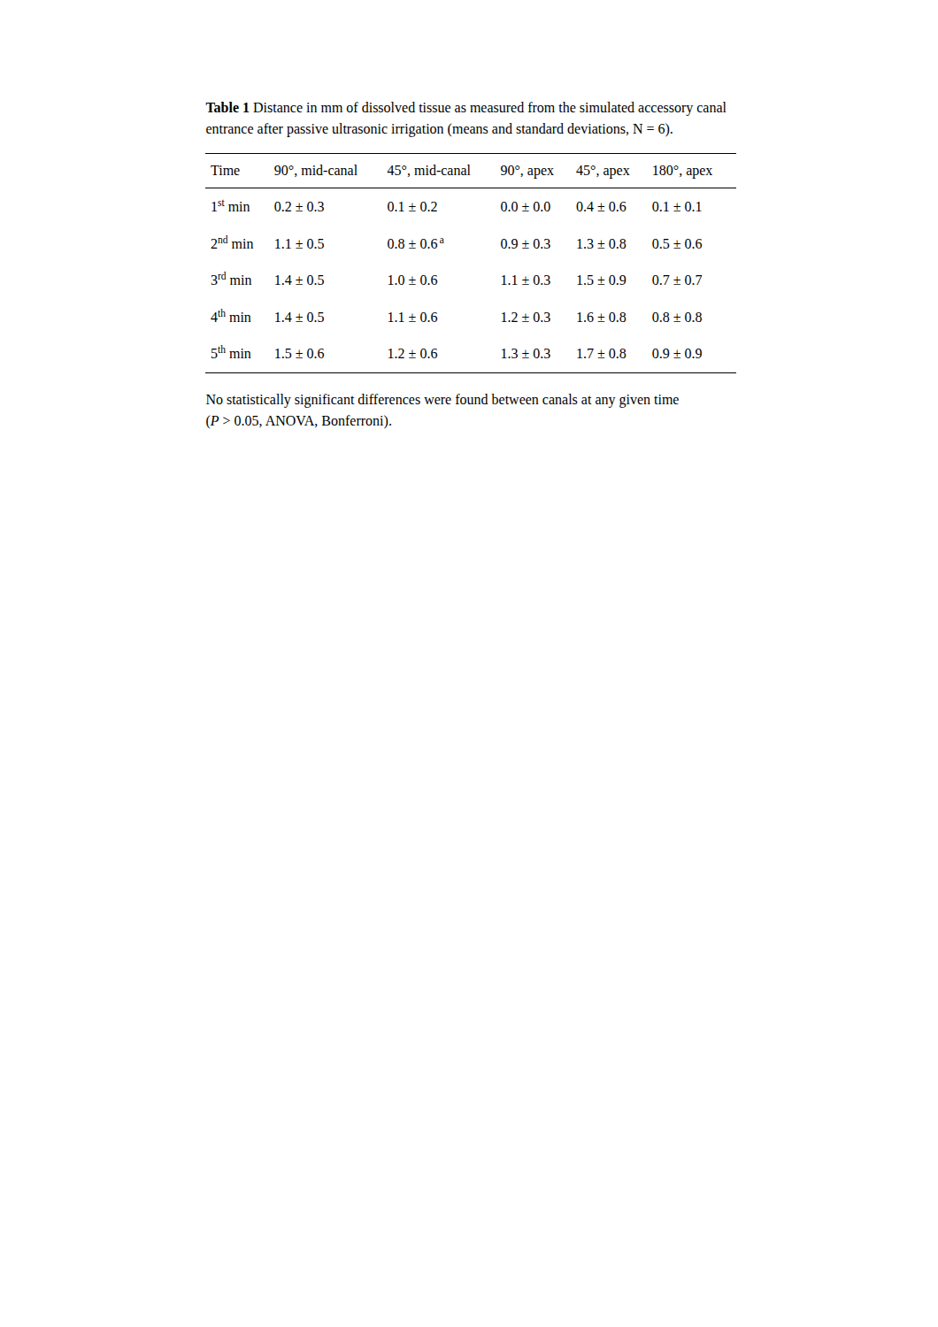Table 1 Distance in mm of dissolved tissue as measured from the simulated accessory canal entrance after passive ultrasonic irrigation (means and standard deviations, N = 6).
| Time | 90°, mid-canal | 45°, mid-canal | 90°, apex | 45°, apex | 180°, apex |
| --- | --- | --- | --- | --- | --- |
| 1 st min | 0.2 ± 0.3 | 0.1 ± 0.2 | 0.0 ± 0.0 | 0.4 ± 0.6 | 0.1 ± 0.1 |
| 2 nd min | 1.1 ± 0.5 | 0.8 ± 0.6 a | 0.9 ± 0.3 | 1.3 ± 0.8 | 0.5 ± 0.6 |
| 3 rd min | 1.4 ± 0.5 | 1.0 ± 0.6 | 1.1 ± 0.3 | 1.5 ± 0.9 | 0.7 ± 0.7 |
| 4 th min | 1.4 ± 0.5 | 1.1 ± 0.6 | 1.2 ± 0.3 | 1.6 ± 0.8 | 0.8 ± 0.8 |
| 5 th min | 1.5 ± 0.6 | 1.2 ± 0.6 | 1.3 ± 0.3 | 1.7 ± 0.8 | 0.9 ± 0.9 |
No statistically significant differences were found between canals at any given time (P > 0.05, ANOVA, Bonferroni).